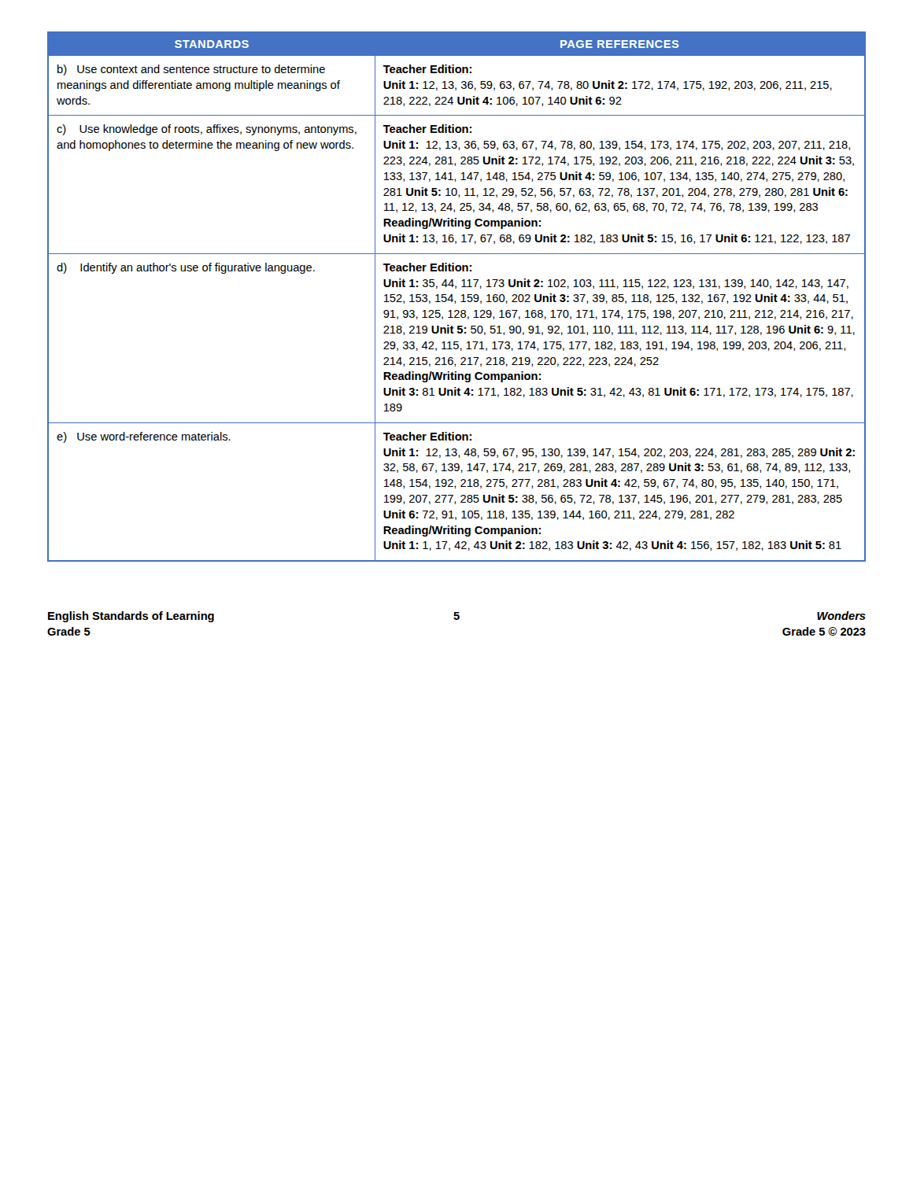| STANDARDS | PAGE REFERENCES |
| --- | --- |
| b) Use context and sentence structure to determine meanings and differentiate among multiple meanings of words. | Teacher Edition: Unit 1: 12, 13, 36, 59, 63, 67, 74, 78, 80 Unit 2: 172, 174, 175, 192, 203, 206, 211, 215, 218, 222, 224 Unit 4: 106, 107, 140 Unit 6: 92 |
| c) Use knowledge of roots, affixes, synonyms, antonyms, and homophones to determine the meaning of new words. | Teacher Edition: Unit 1: 12, 13, 36, 59, 63, 67, 74, 78, 80, 139, 154, 173, 174, 175, 202, 203, 207, 211, 218, 223, 224, 281, 285 Unit 2: 172, 174, 175, 192, 203, 206, 211, 216, 218, 222, 224 Unit 3: 53, 133, 137, 141, 147, 148, 154, 275 Unit 4: 59, 106, 107, 134, 135, 140, 274, 275, 279, 280, 281 Unit 5: 10, 11, 12, 29, 52, 56, 57, 63, 72, 78, 137, 201, 204, 278, 279, 280, 281 Unit 6: 11, 12, 13, 24, 25, 34, 48, 57, 58, 60, 62, 63, 65, 68, 70, 72, 74, 76, 78, 139, 199, 283 Reading/Writing Companion: Unit 1: 13, 16, 17, 67, 68, 69 Unit 2: 182, 183 Unit 5: 15, 16, 17 Unit 6: 121, 122, 123, 187 |
| d) Identify an author's use of figurative language. | Teacher Edition: Unit 1: 35, 44, 117, 173 Unit 2: 102, 103, 111, 115, 122, 123, 131, 139, 140, 142, 143, 147, 152, 153, 154, 159, 160, 202 Unit 3: 37, 39, 85, 118, 125, 132, 167, 192 Unit 4: 33, 44, 51, 91, 93, 125, 128, 129, 167, 168, 170, 171, 174, 175, 198, 207, 210, 211, 212, 214, 216, 217, 218, 219 Unit 5: 50, 51, 90, 91, 92, 101, 110, 111, 112, 113, 114, 117, 128, 196 Unit 6: 9, 11, 29, 33, 42, 115, 171, 173, 174, 175, 177, 182, 183, 191, 194, 198, 199, 203, 204, 206, 211, 214, 215, 216, 217, 218, 219, 220, 222, 223, 224, 252 Reading/Writing Companion: Unit 3: 81 Unit 4: 171, 182, 183 Unit 5: 31, 42, 43, 81 Unit 6: 171, 172, 173, 174, 175, 187, 189 |
| e) Use word-reference materials. | Teacher Edition: Unit 1: 12, 13, 48, 59, 67, 95, 130, 139, 147, 154, 202, 203, 224, 281, 283, 285, 289 Unit 2: 32, 58, 67, 139, 147, 174, 217, 269, 281, 283, 287, 289 Unit 3: 53, 61, 68, 74, 89, 112, 133, 148, 154, 192, 218, 275, 277, 281, 283 Unit 4: 42, 59, 67, 74, 80, 95, 135, 140, 150, 171, 199, 207, 277, 285 Unit 5: 38, 56, 65, 72, 78, 137, 145, 196, 201, 277, 279, 281, 283, 285 Unit 6: 72, 91, 105, 118, 135, 139, 144, 160, 211, 224, 279, 281, 282 Reading/Writing Companion: Unit 1: 1, 17, 42, 43 Unit 2: 182, 183 Unit 3: 42, 43 Unit 4: 156, 157, 182, 183 Unit 5: 81 |
| English Standards of Learning | 5 | Wonders |
| Grade 5 | | Grade 5 © 2023 |